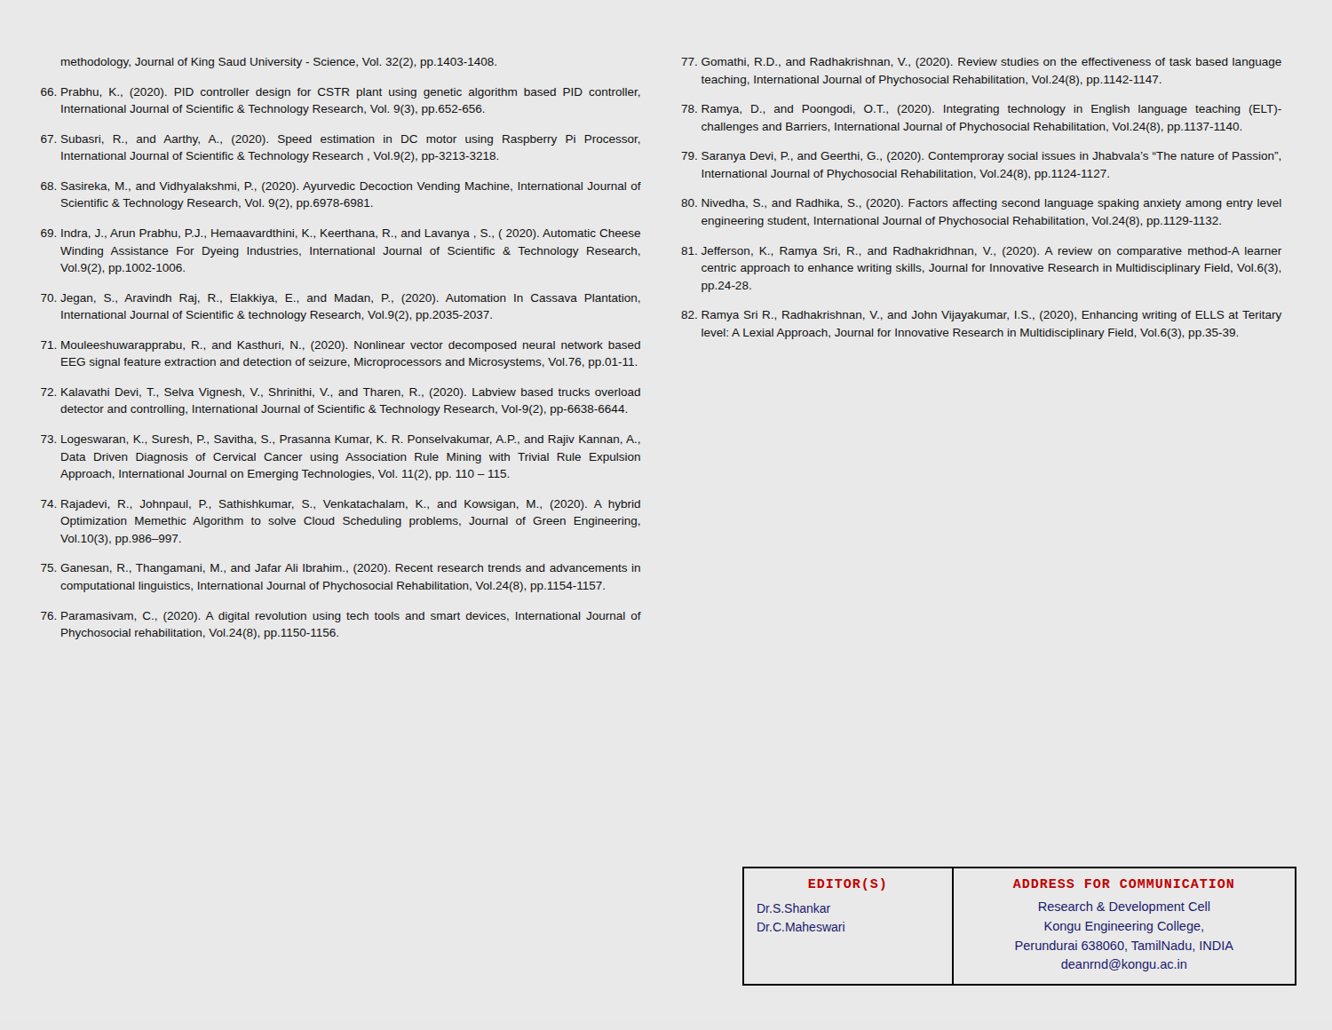methodology, Journal of King Saud University - Science, Vol. 32(2), pp.1403-1408.
Prabhu, K., (2020). PID controller design for CSTR plant using genetic algorithm based PID controller, International Journal of Scientific & Technology Research, Vol. 9(3), pp.652-656.
Subasri, R., and Aarthy, A., (2020). Speed estimation in DC motor using Raspberry Pi Processor, International Journal of Scientific & Technology Research , Vol.9(2), pp-3213-3218.
Sasireka, M., and Vidhyalakshmi, P., (2020). Ayurvedic Decoction Vending Machine, International Journal of Scientific & Technology Research, Vol. 9(2), pp.6978-6981.
Indra, J., Arun Prabhu, P.J., Hemaavardthini, K., Keerthana, R., and Lavanya , S., ( 2020). Automatic Cheese Winding Assistance For Dyeing Industries, International Journal of Scientific & Technology Research, Vol.9(2), pp.1002-1006.
Jegan, S., Aravindh Raj, R., Elakkiya, E., and Madan, P., (2020). Automation In Cassava Plantation, International Journal of Scientific & technology Research, Vol.9(2), pp.2035-2037.
Mouleeshuwarapprabu, R., and Kasthuri, N., (2020). Nonlinear vector decomposed neural network based EEG signal feature extraction and detection of seizure, Microprocessors and Microsystems, Vol.76, pp.01-11.
Kalavathi Devi, T., Selva Vignesh, V., Shrinithi, V., and Tharen, R., (2020). Labview based trucks overload detector and controlling, International Journal of Scientific & Technology Research, Vol-9(2), pp-6638-6644.
Logeswaran, K., Suresh, P., Savitha, S., Prasanna Kumar, K. R. Ponselvakumar, A.P., and Rajiv Kannan, A., Data Driven Diagnosis of Cervical Cancer using Association Rule Mining with Trivial Rule Expulsion Approach, International Journal on Emerging Technologies, Vol. 11(2), pp. 110 – 115.
Rajadevi, R., Johnpaul, P., Sathishkumar, S., Venkatachalam, K., and Kowsigan, M., (2020). A hybrid Optimization Memethic Algorithm to solve Cloud Scheduling problems, Journal of Green Engineering, Vol.10(3), pp.986–997.
Ganesan, R., Thangamani, M., and Jafar Ali Ibrahim., (2020). Recent research trends and advancements in computational linguistics, International Journal of Phychosocial Rehabilitation, Vol.24(8), pp.1154-1157.
Paramasivam, C., (2020). A digital revolution using tech tools and smart devices, International Journal of Phychosocial rehabilitation, Vol.24(8), pp.1150-1156.
Gomathi, R.D., and Radhakrishnan, V., (2020). Review studies on the effectiveness of task based language teaching, International Journal of Phychosocial Rehabilitation, Vol.24(8), pp.1142-1147.
Ramya, D., and Poongodi, O.T., (2020). Integrating technology in English language teaching (ELT)- challenges and Barriers, International Journal of Phychosocial Rehabilitation, Vol.24(8), pp.1137-1140.
Saranya Devi, P., and Geerthi, G., (2020). Contemproray social issues in Jhabvala’s “The nature of Passion”, International Journal of Phychosocial Rehabilitation, Vol.24(8), pp.1124-1127.
Nivedha, S., and Radhika, S., (2020). Factors affecting second language spaking anxiety among entry level engineering student, International Journal of Phychosocial Rehabilitation, Vol.24(8), pp.1129-1132.
Jefferson, K., Ramya Sri, R., and Radhakridhnan, V., (2020). A review on comparative method-A learner centric approach to enhance writing skills, Journal for Innovative Research in Multidisciplinary Field, Vol.6(3), pp.24-28.
Ramya Sri R., Radhakrishnan, V., and John Vijayakumar, I.S., (2020), Enhancing writing of ELLS at Teritary level: A Lexial Approach, Journal for Innovative Research in Multidisciplinary Field, Vol.6(3), pp.35-39.
Editor(s)
Dr.S.Shankar
Dr.C.Maheswari
Address for Communication
Research & Development Cell
Kongu Engineering College,
Perundurai 638060, TamilNadu, INDIA
deanrnd@kongu.ac.in